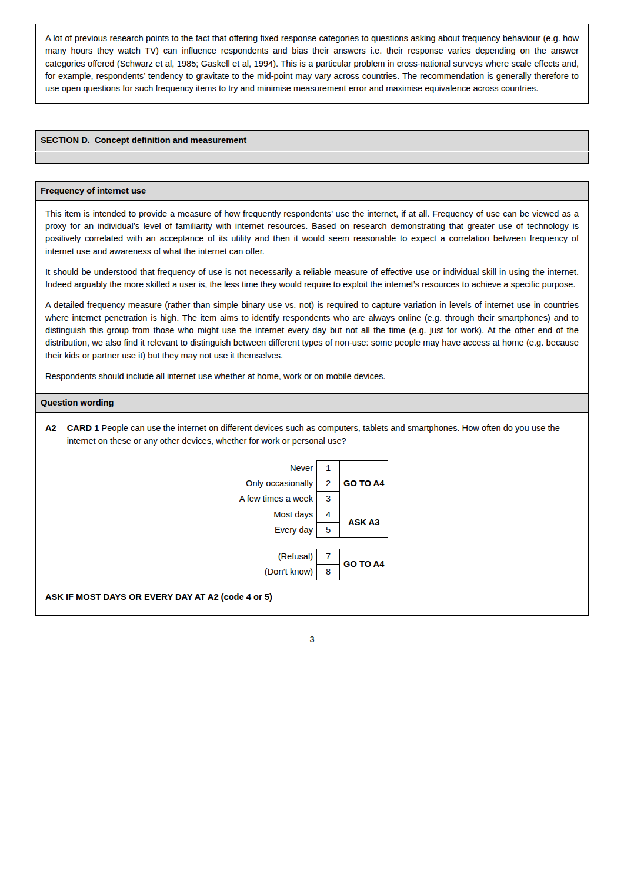A lot of previous research points to the fact that offering fixed response categories to questions asking about frequency behaviour (e.g. how many hours they watch TV) can influence respondents and bias their answers i.e. their response varies depending on the answer categories offered (Schwarz et al, 1985; Gaskell et al, 1994). This is a particular problem in cross-national surveys where scale effects and, for example, respondents’ tendency to gravitate to the mid-point may vary across countries. The recommendation is generally therefore to use open questions for such frequency items to try and minimise measurement error and maximise equivalence across countries.
SECTION D. Concept definition and measurement
Frequency of internet use
This item is intended to provide a measure of how frequently respondents’ use the internet, if at all. Frequency of use can be viewed as a proxy for an individual’s level of familiarity with internet resources. Based on research demonstrating that greater use of technology is positively correlated with an acceptance of its utility and then it would seem reasonable to expect a correlation between frequency of internet use and awareness of what the internet can offer.
It should be understood that frequency of use is not necessarily a reliable measure of effective use or individual skill in using the internet. Indeed arguably the more skilled a user is, the less time they would require to exploit the internet’s resources to achieve a specific purpose.
A detailed frequency measure (rather than simple binary use vs. not) is required to capture variation in levels of internet use in countries where internet penetration is high. The item aims to identify respondents who are always online (e.g. through their smartphones) and to distinguish this group from those who might use the internet every day but not all the time (e.g. just for work). At the other end of the distribution, we also find it relevant to distinguish between different types of non-use: some people may have access at home (e.g. because their kids or partner use it) but they may not use it themselves.
Respondents should include all internet use whether at home, work or on mobile devices.
Question wording
A2
CARD 1 People can use the internet on different devices such as computers, tablets and smartphones. How often do you use the internet on these or any other devices, whether for work or personal use?
| Never | 1 | GO TO A4 |
| Only occasionally | 2 |
| A few times a week | 3 |
| Most days | 4 | ASK A3 |
| Every day | 5 |
| (Refusal) | 7 | GO TO A4 |
| (Don’t know) | 8 |
ASK IF MOST DAYS OR EVERY DAY AT A2 (code 4 or 5)
3